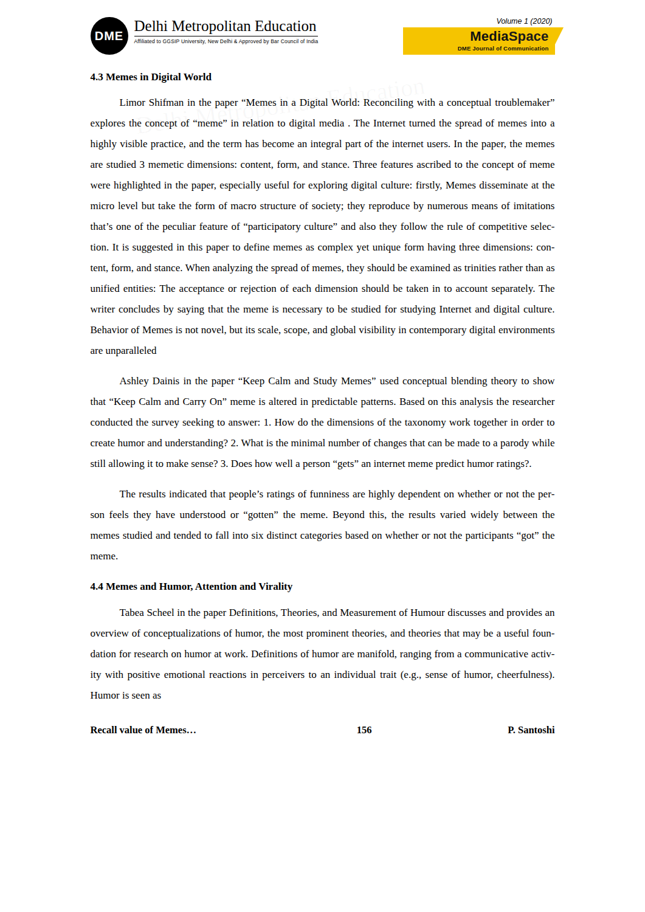Delhi Metropolitan Education
DME
Delhi Metropolitan Education
Affiliated to GGSIP University, New Delhi & Approved by Bar Council of India
Volume 1 (2020)
Media Space
DME Journal of Communication
4.3 Memes in Digital World
Limor Shifman in the paper “Memes in a Digital World: Reconciling with a conceptual troublemaker” explores the concept of “meme” in relation to digital media . The Internet turned the spread of memes into a highly visible practice, and the term has become an integral part of the internet users. In the paper, the memes are studied 3 memetic dimensions: content, form, and stance. Three features ascribed to the concept of meme were highlighted in the paper, especially useful for exploring digital culture: firstly, Memes disseminate at the micro level but take the form of macro structure of society; they reproduce by numerous means of imitations that’s one of the peculiar feature of “participatory culture” and also they follow the rule of competitive selection. It is suggested in this paper to define memes as complex yet unique form having three dimensions: content, form, and stance. When analyzing the spread of memes, they should be examined as trinities rather than as unified entities: The acceptance or rejection of each dimension should be taken in to account separately. The writer concludes by saying that the meme is necessary to be studied for studying Internet and digital culture. Behavior of Memes is not novel, but its scale, scope, and global visibility in contemporary digital environments are unparalleled
Ashley Dainis in the paper “Keep Calm and Study Memes” used conceptual blending theory to show that “Keep Calm and Carry On” meme is altered in predictable patterns. Based on this analysis the researcher conducted the survey seeking to answer: 1. How do the dimensions of the taxonomy work together in order to create humor and understanding? 2. What is the minimal number of changes that can be made to a parody while still allowing it to make sense? 3. Does how well a person “gets” an internet meme predict humor ratings?.
The results indicated that people’s ratings of funniness are highly dependent on whether or not the person feels they have understood or “gotten” the meme. Beyond this, the results varied widely between the memes studied and tended to fall into six distinct categories based on whether or not the participants “got” the meme.
4.4 Memes and Humor, Attention and Virality
Tabea Scheel in the paper Definitions, Theories, and Measurement of Humour discusses and provides an overview of conceptualizations of humor, the most prominent theories, and theories that may be a useful foundation for research on humor at work. Definitions of humor are manifold, ranging from a communicative activity with positive emotional reactions in perceivers to an individual trait (e.g., sense of humor, cheerfulness). Humor is seen as
Recall value of Memes…
156
P. Santoshi